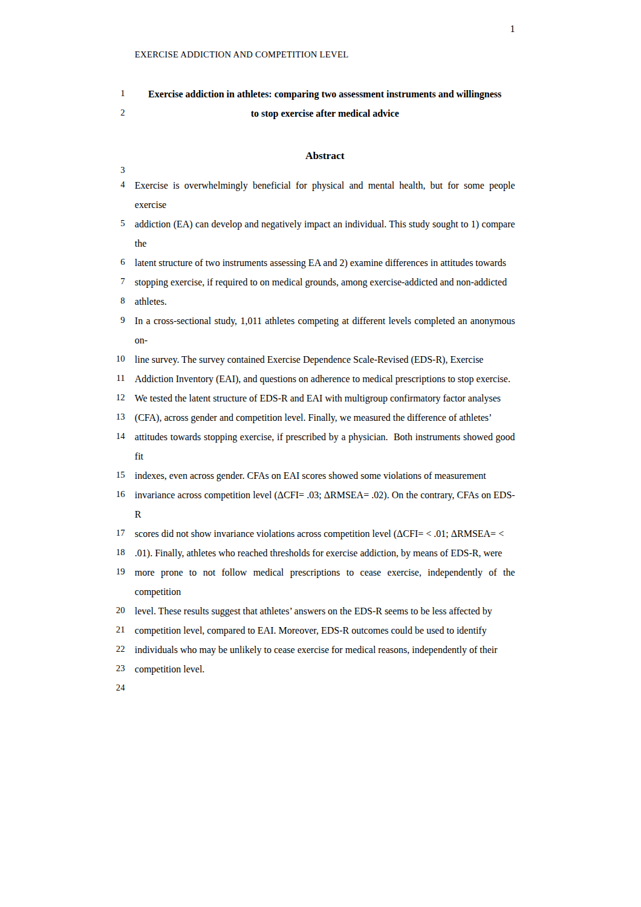1
Exercise addiction and competition level
1
Exercise addiction in athletes: comparing two assessment instruments and willingness
2
to stop exercise after medical advice
Abstract
4 Exercise is overwhelmingly beneficial for physical and mental health, but for some people exercise
5addiction (EA) can develop and negatively impact an individual. This study sought to 1) compare the
6latent structure of two instruments assessing EA and 2) examine differences in attitudes towards
7stopping exercise, if required to on medical grounds, among exercise-addicted and non-addicted
8athletes.
9 In a cross-sectional study, 1,011 athletes competing at different levels completed an anonymous on-
10line survey. The survey contained Exercise Dependence Scale-Revised (EDS-R), Exercise
11 Addiction Inventory (EAI), and questions on adherence to medical prescriptions to stop exercise.
12 We tested the latent structure of EDS-R and EAI with multigroup confirmatory factor analyses
13(CFA), across gender and competition level. Finally, we measured the difference of athletes’
14attitudes towards stopping exercise, if prescribed by a physician. Both instruments showed good fit
15indexes, even across gender. CFAs on EAI scores showed some violations of measurement
16invariance across competition level (ΔCFI= .03; ΔRMSEA= .02). On the contrary, CFAs on EDS-R
17scores did not show invariance violations across competition level (ΔCFI= < .01; ΔRMSEA= <
18.01). Finally, athletes who reached thresholds for exercise addiction, by means of EDS-R, were
19more prone to not follow medical prescriptions to cease exercise, independently of the competition
20level. These results suggest that athletes’ answers on the EDS-R seems to be less affected by
21competition level, compared to EAI. Moreover, EDS-R outcomes could be used to identify
22individuals who may be unlikely to cease exercise for medical reasons, independently of their
23competition level.
24